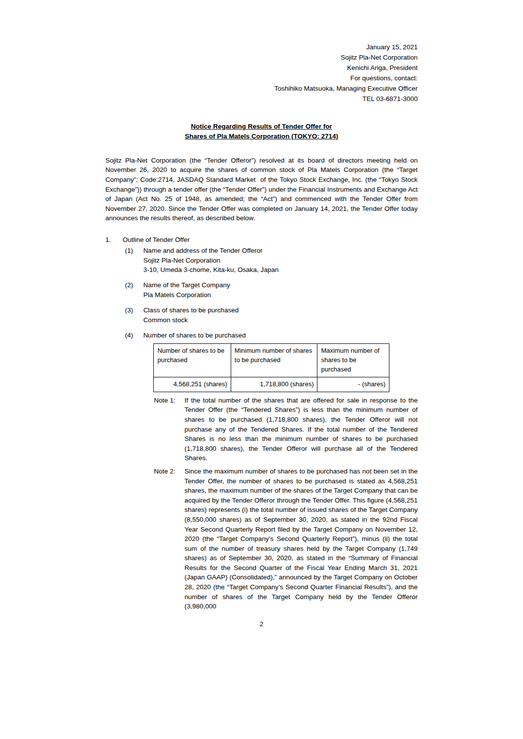January 15, 2021
Sojitz Pla-Net Corporation
Kenichi Ariga, President
For questions, contact:
Toshihiko Matsuoka, Managing Executive Officer
TEL 03-6871-3000
Notice Regarding Results of Tender Offer for
Shares of Pla Matels Corporation (TOKYO: 2714)
Sojitz Pla-Net Corporation (the “Tender Offeror”) resolved at its board of directors meeting held on November 26, 2020 to acquire the shares of common stock of Pla Matels Corporation (the “Target Company”; Code:2714, JASDAQ Standard Market of the Tokyo Stock Exchange, Inc. (the “Tokyo Stock Exchange”)) through a tender offer (the “Tender Offer”) under the Financial Instruments and Exchange Act of Japan (Act No. 25 of 1948, as amended; the “Act”) and commenced with the Tender Offer from November 27, 2020. Since the Tender Offer was completed on January 14, 2021, the Tender Offer today announces the results thereof, as described below.
1. Outline of Tender Offer
(1) Name and address of the Tender Offeror Sojitz Pla-Net Corporation 3-10, Umeda 3-chome, Kita-ku, Osaka, Japan
(2) Name of the Target Company Pla Matels Corporation
(3) Class of shares to be purchased Common stock
(4) Number of shares to be purchased
| Number of shares to be purchased | Minimum number of shares to be purchased | Maximum number of shares to be purchased |
| --- | --- | --- |
| 4,568,251 (shares) | 1,718,800 (shares) | - (shares) |
Note 1:
If the total number of the shares that are offered for sale in response to the Tender Offer (the “Tendered Shares”) is less than the minimum number of shares to be purchased (1,718,800 shares), the Tender Offeror will not purchase any of the Tendered Shares. If the total number of the Tendered Shares is no less than the minimum number of shares to be purchased (1,718,800 shares), the Tender Offeror will purchase all of the Tendered Shares.
Note 2:
Since the maximum number of shares to be purchased has not been set in the Tender Offer, the number of shares to be purchased is stated as 4,568,251 shares, the maximum number of the shares of the Target Company that can be acquired by the Tender Offeror through the Tender Offer. This figure (4,568,251 shares) represents (i) the total number of issued shares of the Target Company (8,550,000 shares) as of September 30, 2020, as stated in the 92nd Fiscal Year Second Quarterly Report filed by the Target Company on November 12, 2020 (the “Target Company’s Second Quarterly Report”), minus (ii) the total sum of the number of treasury shares held by the Target Company (1,749 shares) as of September 30, 2020, as stated in the “Summary of Financial Results for the Second Quarter of the Fiscal Year Ending March 31, 2021 (Japan GAAP) (Consolidated),” announced by the Target Company on October 28, 2020 (the “Target Company’s Second Quarter Financial Results”), and the number of shares of the Target Company held by the Tender Offeror (3,980,000
2